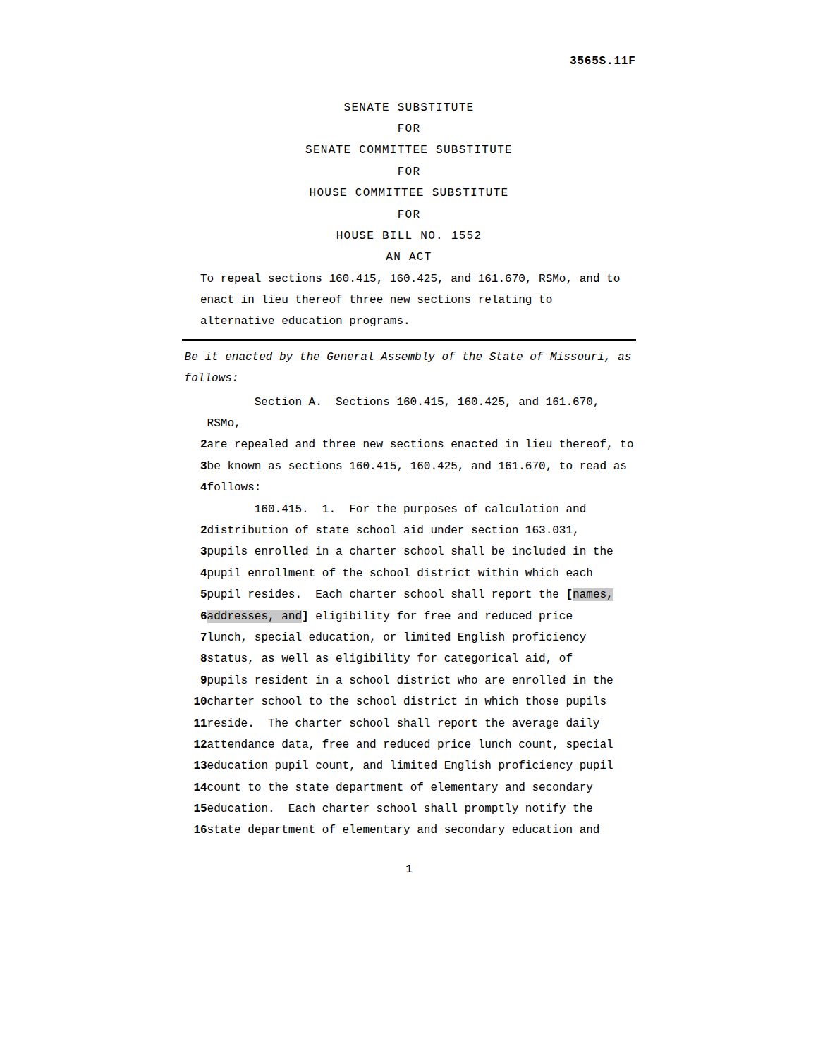3565S.11F
SENATE SUBSTITUTE
FOR
SENATE COMMITTEE SUBSTITUTE
FOR
HOUSE COMMITTEE SUBSTITUTE
FOR
HOUSE BILL NO. 1552
AN ACT
To repeal sections 160.415, 160.425, and 161.670, RSMo, and to enact in lieu thereof three new sections relating to alternative education programs.
Be it enacted by the General Assembly of the State of Missouri, as follows:
| | Section A. Sections 160.415, 160.425, and 161.670, RSMo, |
| 2 | are repealed and three new sections enacted in lieu thereof, to |
| 3 | be known as sections 160.415, 160.425, and 161.670, to read as |
| 4 | follows: |
| | 160.415. 1. For the purposes of calculation and |
| 2 | distribution of state school aid under section 163.031, |
| 3 | pupils enrolled in a charter school shall be included in the |
| 4 | pupil enrollment of the school district within which each |
| 5 | pupil resides. Each charter school shall report the [ names, |
| 6 | addresses, and ] eligibility for free and reduced price |
| 7 | lunch, special education, or limited English proficiency |
| 8 | status, as well as eligibility for categorical aid, of |
| 9 | pupils resident in a school district who are enrolled in the |
| 10 | charter school to the school district in which those pupils |
| 11 | reside. The charter school shall report the average daily |
| 12 | attendance data, free and reduced price lunch count, special |
| 13 | education pupil count, and limited English proficiency pupil |
| 14 | count to the state department of elementary and secondary |
| 15 | education. Each charter school shall promptly notify the |
| 16 | state department of elementary and secondary education and |
1